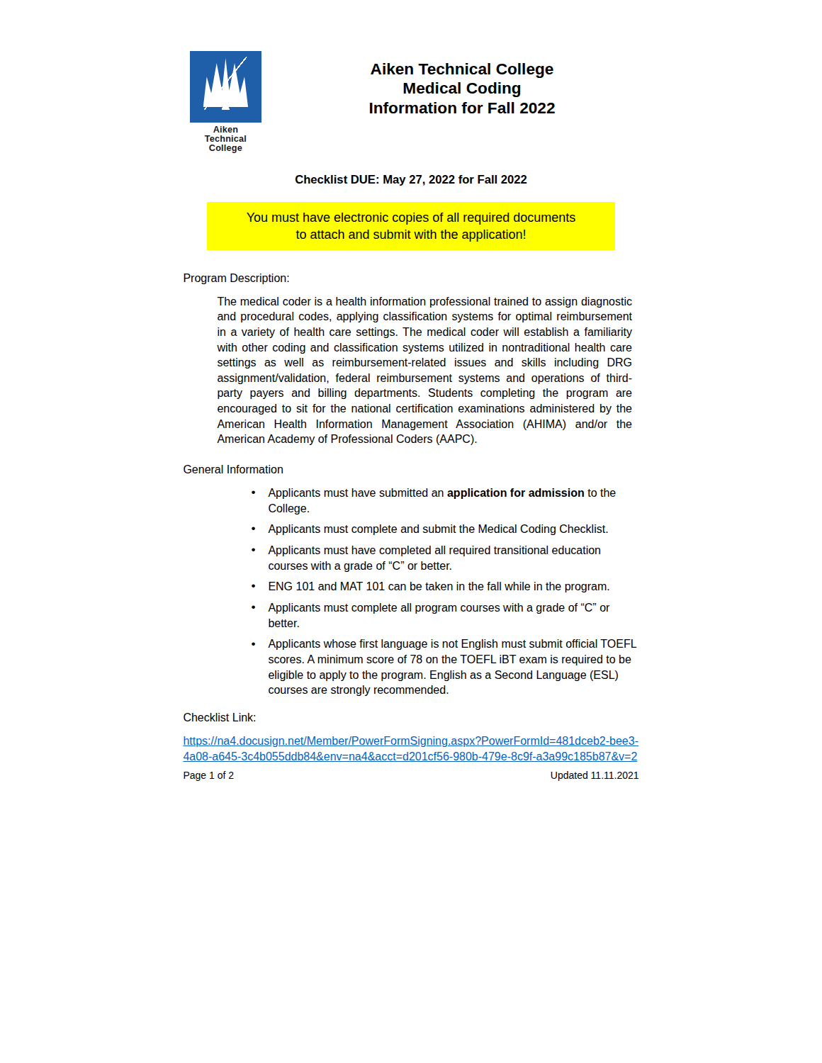Aiken
Technical
College
Aiken Technical College
Medical Coding
Information for Fall 2022
Checklist DUE: May 27, 2022 for Fall 2022
You must have electronic copies of all required documents
to attach and submit with the application!
Program Description:
The medical coder is a health information professional trained to assign diagnostic and procedural codes, applying classification systems for optimal reimbursement in a variety of health care settings. The medical coder will establish a familiarity with other coding and classification systems utilized in nontraditional health care settings as well as reimbursement-related issues and skills including DRG assignment/validation, federal reimbursement systems and operations of third-party payers and billing departments. Students completing the program are encouraged to sit for the national certification examinations administered by the American Health Information Management Association (AHIMA) and/or the American Academy of Professional Coders (AAPC).
General Information
Applicants must have submitted an application for admission to the College.
Applicants must complete and submit the Medical Coding Checklist.
Applicants must have completed all required transitional education courses with a grade of “C” or better.
ENG 101 and MAT 101 can be taken in the fall while in the program.
Applicants must complete all program courses with a grade of “C” or better.
Applicants whose first language is not English must submit official TOEFL scores. A minimum score of 78 on the TOEFL iBT exam is required to be eligible to apply to the program. English as a Second Language (ESL) courses are strongly recommended.
Checklist Link:
https://na4.docusign.net/Member/PowerFormSigning.aspx?PowerFormId=481dceb2-bee3-4a08-a645-3c4b055ddb84&env=na4&acct=d201cf56-980b-479e-8c9f-a3a99c185b87&v=2
Page 1 of 2 Updated 11.11.2021